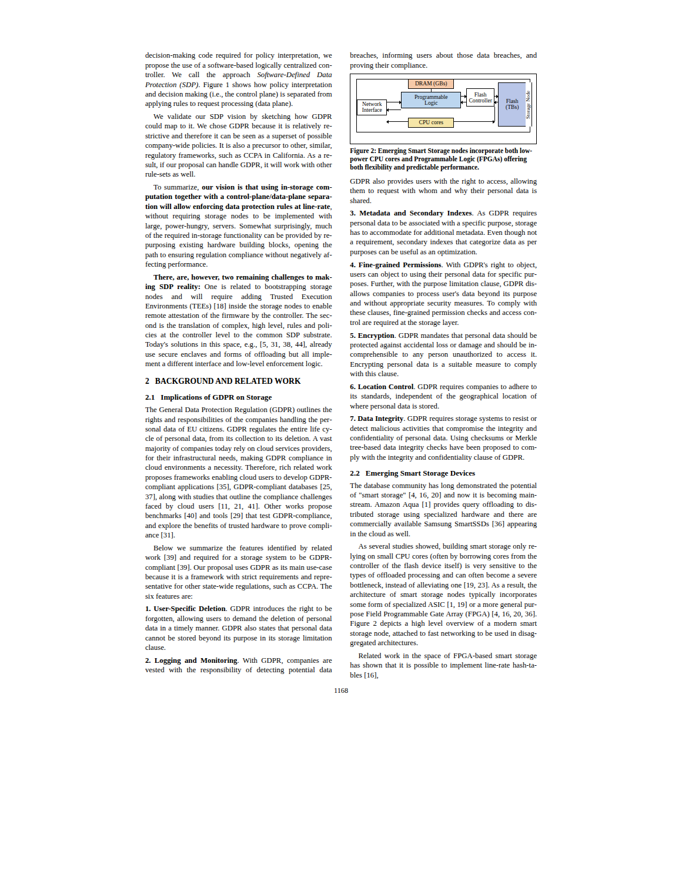decision-making code required for policy interpretation, we propose the use of a software-based logically centralized controller. We call the approach Software-Defined Data Protection (SDP). Figure 1 shows how policy interpretation and decision making (i.e., the control plane) is separated from applying rules to request processing (data plane).
We validate our SDP vision by sketching how GDPR could map to it. We chose GDPR because it is relatively restrictive and therefore it can be seen as a superset of possible company-wide policies. It is also a precursor to other, similar, regulatory frameworks, such as CCPA in California. As a result, if our proposal can handle GDPR, it will work with other rule-sets as well.
To summarize, our vision is that using in-storage computation together with a control-plane/data-plane separation will allow enforcing data protection rules at line-rate, without requiring storage nodes to be implemented with large, power-hungry, servers. Somewhat surprisingly, much of the required in-storage functionality can be provided by re-purposing existing hardware building blocks, opening the path to ensuring regulation compliance without negatively affecting performance.
There, are, however, two remaining challenges to making SDP reality: One is related to bootstrapping storage nodes and will require adding Trusted Execution Environments (TEEs) [18] inside the storage nodes to enable remote attestation of the firmware by the controller. The second is the translation of complex, high level, rules and policies at the controller level to the common SDP substrate. Today's solutions in this space, e.g., [5, 31, 38, 44], already use secure enclaves and forms of offloading but all implement a different interface and low-level enforcement logic.
2 BACKGROUND AND RELATED WORK
2.1 Implications of GDPR on Storage
The General Data Protection Regulation (GDPR) outlines the rights and responsibilities of the companies handling the personal data of EU citizens. GDPR regulates the entire life cycle of personal data, from its collection to its deletion. A vast majority of companies today rely on cloud services providers, for their infrastructural needs, making GDPR compliance in cloud environments a necessity. Therefore, rich related work proposes frameworks enabling cloud users to develop GDPR-compliant applications [35], GDPR-compliant databases [25, 37], along with studies that outline the compliance challenges faced by cloud users [11, 21, 41]. Other works propose benchmarks [40] and tools [29] that test GDPR-compliance, and explore the benefits of trusted hardware to prove compliance [31].
Below we summarize the features identified by related work [39] and required for a storage system to be GDPR-compliant [39]. Our proposal uses GDPR as its main use-case because it is a framework with strict requirements and representative for other state-wide regulations, such as CCPA. The six features are:
1. User-Specific Deletion. GDPR introduces the right to be forgotten, allowing users to demand the deletion of personal data in a timely manner. GDPR also states that personal data cannot be stored beyond its purpose in its storage limitation clause.
2. Logging and Monitoring. With GDPR, companies are vested with the responsibility of detecting potential data breaches, informing users about those data breaches, and proving their compliance.
DRAM (GBs)
Programmable
Logic
CPU cores
Network
Interface
Flash
Controller
Flash (TBs)
Storage Node
Figure 2: Emerging Smart Storage nodes incorporate both low-power CPU cores and Programmable Logic (FPGAs) offering both flexibility and predictable performance.
GDPR also provides users with the right to access, allowing them to request with whom and why their personal data is shared.
3. Metadata and Secondary Indexes. As GDPR requires personal data to be associated with a specific purpose, storage has to accommodate for additional metadata. Even though not a requirement, secondary indexes that categorize data as per purposes can be useful as an optimization.
4. Fine-grained Permissions. With GDPR's right to object, users can object to using their personal data for specific purposes. Further, with the purpose limitation clause, GDPR disallows companies to process user's data beyond its purpose and without appropriate security measures. To comply with these clauses, fine-grained permission checks and access control are required at the storage layer.
5. Encryption. GDPR mandates that personal data should be protected against accidental loss or damage and should be incomprehensible to any person unauthorized to access it. Encrypting personal data is a suitable measure to comply with this clause.
6. Location Control. GDPR requires companies to adhere to its standards, independent of the geographical location of where personal data is stored.
7. Data Integrity. GDPR requires storage systems to resist or detect malicious activities that compromise the integrity and confidentiality of personal data. Using checksums or Merkle tree-based data integrity checks have been proposed to comply with the integrity and confidentiality clause of GDPR.
2.2 Emerging Smart Storage Devices
The database community has long demonstrated the potential of "smart storage" [4, 16, 20] and now it is becoming mainstream. Amazon Aqua [1] provides query offloading to distributed storage using specialized hardware and there are commercially available Samsung SmartSSDs [36] appearing in the cloud as well.
As several studies showed, building smart storage only relying on small CPU cores (often by borrowing cores from the controller of the flash device itself) is very sensitive to the types of offloaded processing and can often become a severe bottleneck, instead of alleviating one [19, 23]. As a result, the architecture of smart storage nodes typically incorporates some form of specialized ASIC [1, 19] or a more general purpose Field Programmable Gate Array (FPGA) [4, 16, 20, 36]. Figure 2 depicts a high level overview of a modern smart storage node, attached to fast networking to be used in disaggregated architectures.
Related work in the space of FPGA-based smart storage has shown that it is possible to implement line-rate hash-tables [16],
1168